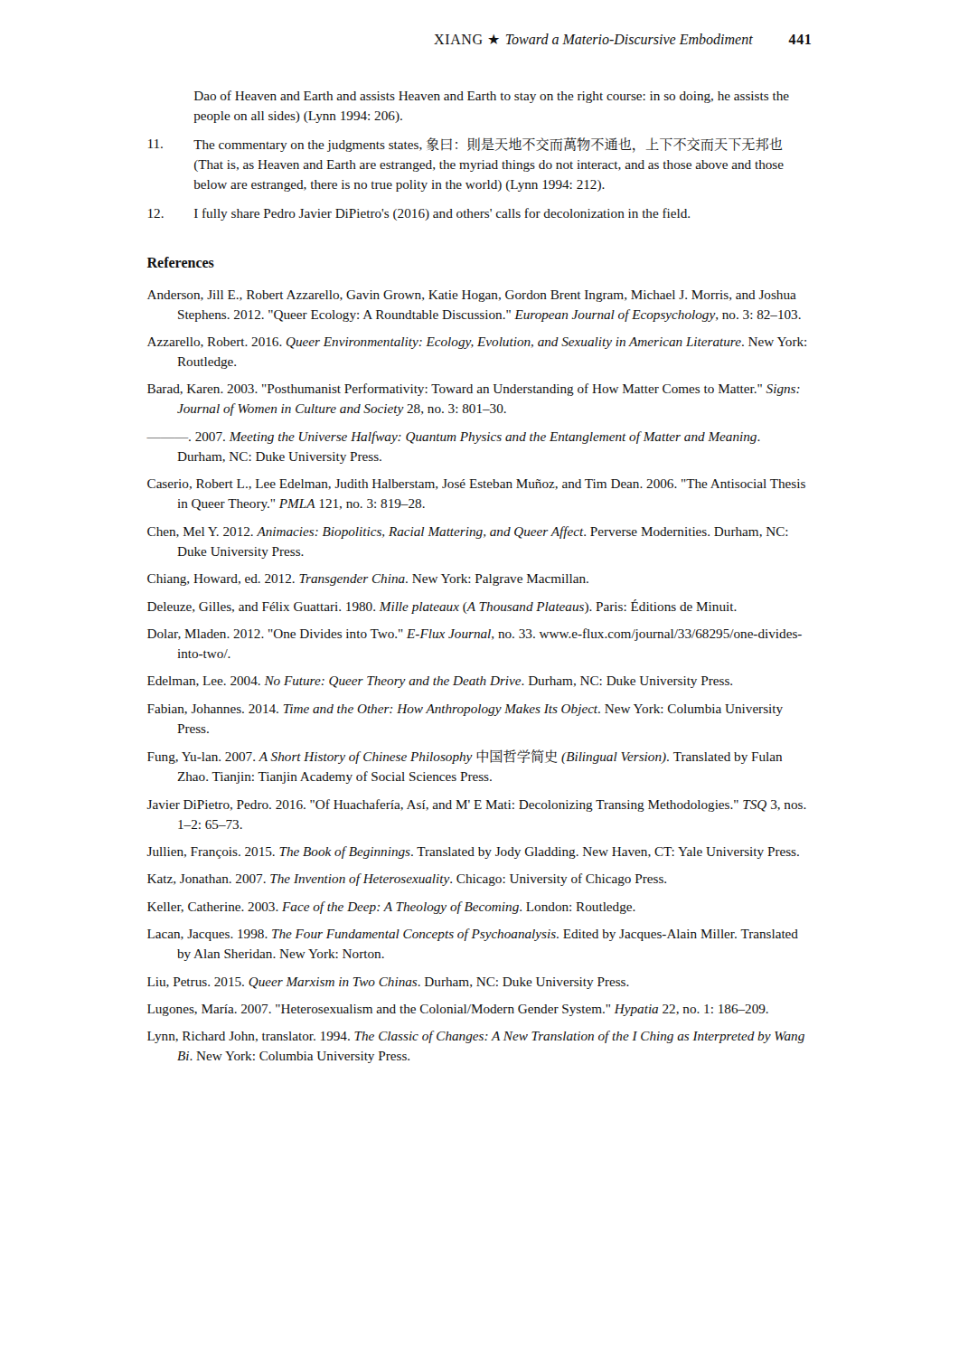XIANG ★ Toward a Materio-Discursive Embodiment 441
Dao of Heaven and Earth and assists Heaven and Earth to stay on the right course: in so doing, he assists the people on all sides) (Lynn 1994: 206).
11. The commentary on the judgments states, 象曰：則是天地不交而萬物不通也，上下不交而天下无邦也 (That is, as Heaven and Earth are estranged, the myriad things do not interact, and as those above and those below are estranged, there is no true polity in the world) (Lynn 1994: 212).
12. I fully share Pedro Javier DiPietro's (2016) and others' calls for decolonization in the field.
References
Anderson, Jill E., Robert Azzarello, Gavin Grown, Katie Hogan, Gordon Brent Ingram, Michael J. Morris, and Joshua Stephens. 2012. "Queer Ecology: A Roundtable Discussion." European Journal of Ecopsychology, no. 3: 82–103.
Azzarello, Robert. 2016. Queer Environmentality: Ecology, Evolution, and Sexuality in American Literature. New York: Routledge.
Barad, Karen. 2003. "Posthumanist Performativity: Toward an Understanding of How Matter Comes to Matter." Signs: Journal of Women in Culture and Society 28, no. 3: 801–30.
2007. Meeting the Universe Halfway: Quantum Physics and the Entanglement of Matter and Meaning. Durham, NC: Duke University Press.
Caserio, Robert L., Lee Edelman, Judith Halberstam, José Esteban Muñoz, and Tim Dean. 2006. "The Antisocial Thesis in Queer Theory." PMLA 121, no. 3: 819–28.
Chen, Mel Y. 2012. Animacies: Biopolitics, Racial Mattering, and Queer Affect. Perverse Modernities. Durham, NC: Duke University Press.
Chiang, Howard, ed. 2012. Transgender China. New York: Palgrave Macmillan.
Deleuze, Gilles, and Félix Guattari. 1980. Mille plateaux (A Thousand Plateaus). Paris: Éditions de Minuit.
Dolar, Mladen. 2012. "One Divides into Two." E-Flux Journal, no. 33. www.e-flux.com/journal/33/68295/one-divides-into-two/.
Edelman, Lee. 2004. No Future: Queer Theory and the Death Drive. Durham, NC: Duke University Press.
Fabian, Johannes. 2014. Time and the Other: How Anthropology Makes Its Object. New York: Columbia University Press.
Fung, Yu-lan. 2007. A Short History of Chinese Philosophy 中国哲学简史 (Bilingual Version). Translated by Fulan Zhao. Tianjin: Tianjin Academy of Social Sciences Press.
Javier DiPietro, Pedro. 2016. "Of Huachafería, Así, and M' E Mati: Decolonizing Transing Methodologies." TSQ 3, nos. 1–2: 65–73.
Jullien, François. 2015. The Book of Beginnings. Translated by Jody Gladding. New Haven, CT: Yale University Press.
Katz, Jonathan. 2007. The Invention of Heterosexuality. Chicago: University of Chicago Press.
Keller, Catherine. 2003. Face of the Deep: A Theology of Becoming. London: Routledge.
Lacan, Jacques. 1998. The Four Fundamental Concepts of Psychoanalysis. Edited by Jacques-Alain Miller. Translated by Alan Sheridan. New York: Norton.
Liu, Petrus. 2015. Queer Marxism in Two Chinas. Durham, NC: Duke University Press.
Lugones, María. 2007. "Heterosexualism and the Colonial/Modern Gender System." Hypatia 22, no. 1: 186–209.
Lynn, Richard John, translator. 1994. The Classic of Changes: A New Translation of the I Ching as Interpreted by Wang Bi. New York: Columbia University Press.